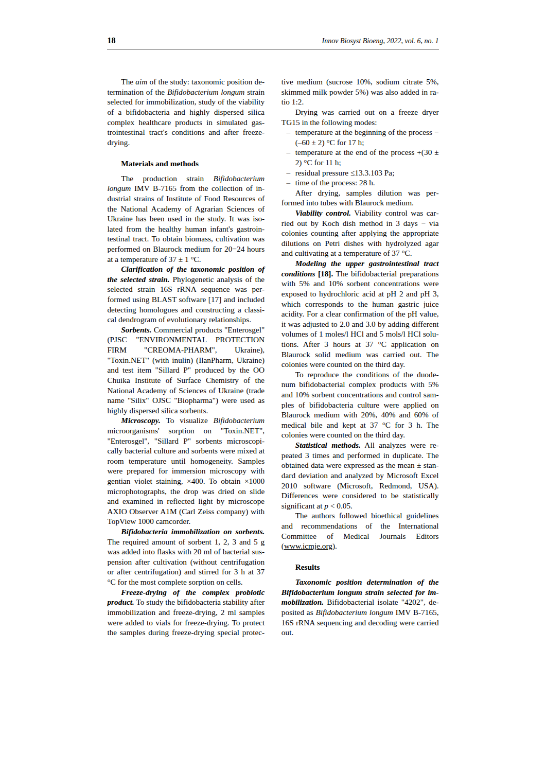18 Innov Biosyst Bioeng, 2022, vol. 6, no. 1
The aim of the study: taxonomic position determination of the Bifidobacterium longum strain selected for immobilization, study of the viability of a bifidobacteria and highly dispersed silica complex healthcare products in simulated gastrointestinal tract's conditions and after freeze-drying.
Materials and methods
The production strain Bifidobacterium longum IMV B-7165 from the collection of industrial strains of Institute of Food Resources of the National Academy of Agrarian Sciences of Ukraine has been used in the study. It was isolated from the healthy human infant's gastrointestinal tract. To obtain biomass, cultivation was performed on Blaurock medium for 20−24 hours at a temperature of 37 ± 1 °C.
Clarification of the taxonomic position of the selected strain. Phylogenetic analysis of the selected strain 16S rRNA sequence was performed using BLAST software [17] and included detecting homologues and constructing a classical dendrogram of evolutionary relationships.
Sorbents. Commercial products "Enterosgel" (PJSC "ENVIRONMENTAL PROTECTION FIRM "CREOMA-PHARM", Ukraine), "Toxin.NET" (with inulin) (IlanPharm, Ukraine) and test item "Sillard P" produced by the OO Chuika Institute of Surface Chemistry of the National Academy of Sciences of Ukraine (trade name "Silix" OJSC "Biopharma") were used as highly dispersed silica sorbents.
Microscopy. To visualize Bifidobacterium microorganisms' sorption on "Toxin.NET", "Enterosgel", "Sillard P" sorbents microscopically bacterial culture and sorbents were mixed at room temperature until homogeneity. Samples were prepared for immersion microscopy with gentian violet staining, ×400. To obtain ×1000 microphotographs, the drop was dried on slide and examined in reflected light by microscope AXIO Observer A1M (Carl Zeiss company) with TopView 1000 camcorder.
Bifidobacteria immobilization on sorbents. The required amount of sorbent 1, 2, 3 and 5 g was added into flasks with 20 ml of bacterial suspension after cultivation (without centrifugation or after centrifugation) and stirred for 3 h at 37 °C for the most complete sorption on cells.
Freeze-drying of the complex probiotic product. To study the bifidobacteria stability after immobilization and freeze-drying, 2 ml samples were added to vials for freeze-drying. To protect the samples during freeze-drying special protective medium (sucrose 10%, sodium citrate 5%, skimmed milk powder 5%) was also added in ratio 1:2.
Drying was carried out on a freeze dryer TG15 in the following modes:
temperature at the beginning of the process −(–60 ± 2) °C for 17 h;
temperature at the end of the process +(30 ± 2) °C for 11 h;
residual pressure ≤13.3.103 Pa;
time of the process: 28 h.
After drying, samples dilution was performed into tubes with Blaurock medium.
Viability control. Viability control was carried out by Koch dish method in 3 days − via colonies counting after applying the appropriate dilutions on Petri dishes with hydrolyzed agar and cultivating at a temperature of 37 °C.
Modeling the upper gastrointestinal tract conditions [18]. The bifidobacterial preparations with 5% and 10% sorbent concentrations were exposed to hydrochloric acid at pH 2 and pH 3, which corresponds to the human gastric juice acidity. For a clear confirmation of the pH value, it was adjusted to 2.0 and 3.0 by adding different volumes of 1 moles/l HCl and 5 mols/l HCl solutions. After 3 hours at 37 °C application on Blaurock solid medium was carried out. The colonies were counted on the third day.
To reproduce the conditions of the duodenum bifidobacterial complex products with 5% and 10% sorbent concentrations and control samples of bifidobacteria culture were applied on Blaurock medium with 20%, 40% and 60% of medical bile and kept at 37 °C for 3 h. The colonies were counted on the third day.
Statistical methods. All analyzes were repeated 3 times and performed in duplicate. The obtained data were expressed as the mean ± standard deviation and analyzed by Microsoft Excel 2010 software (Microsoft, Redmond, USA). Differences were considered to be statistically significant at p < 0.05.
The authors followed bioethical guidelines and recommendations of the International Committee of Medical Journals Editors (www.icmje.org).
Results
Taxonomic position determination of the Bifidobacterium longum strain selected for immobilization. Bifidobacterial isolate "4202", deposited as Bifidobacterium longum IMV B-7165, 16S rRNA sequencing and decoding were carried out.